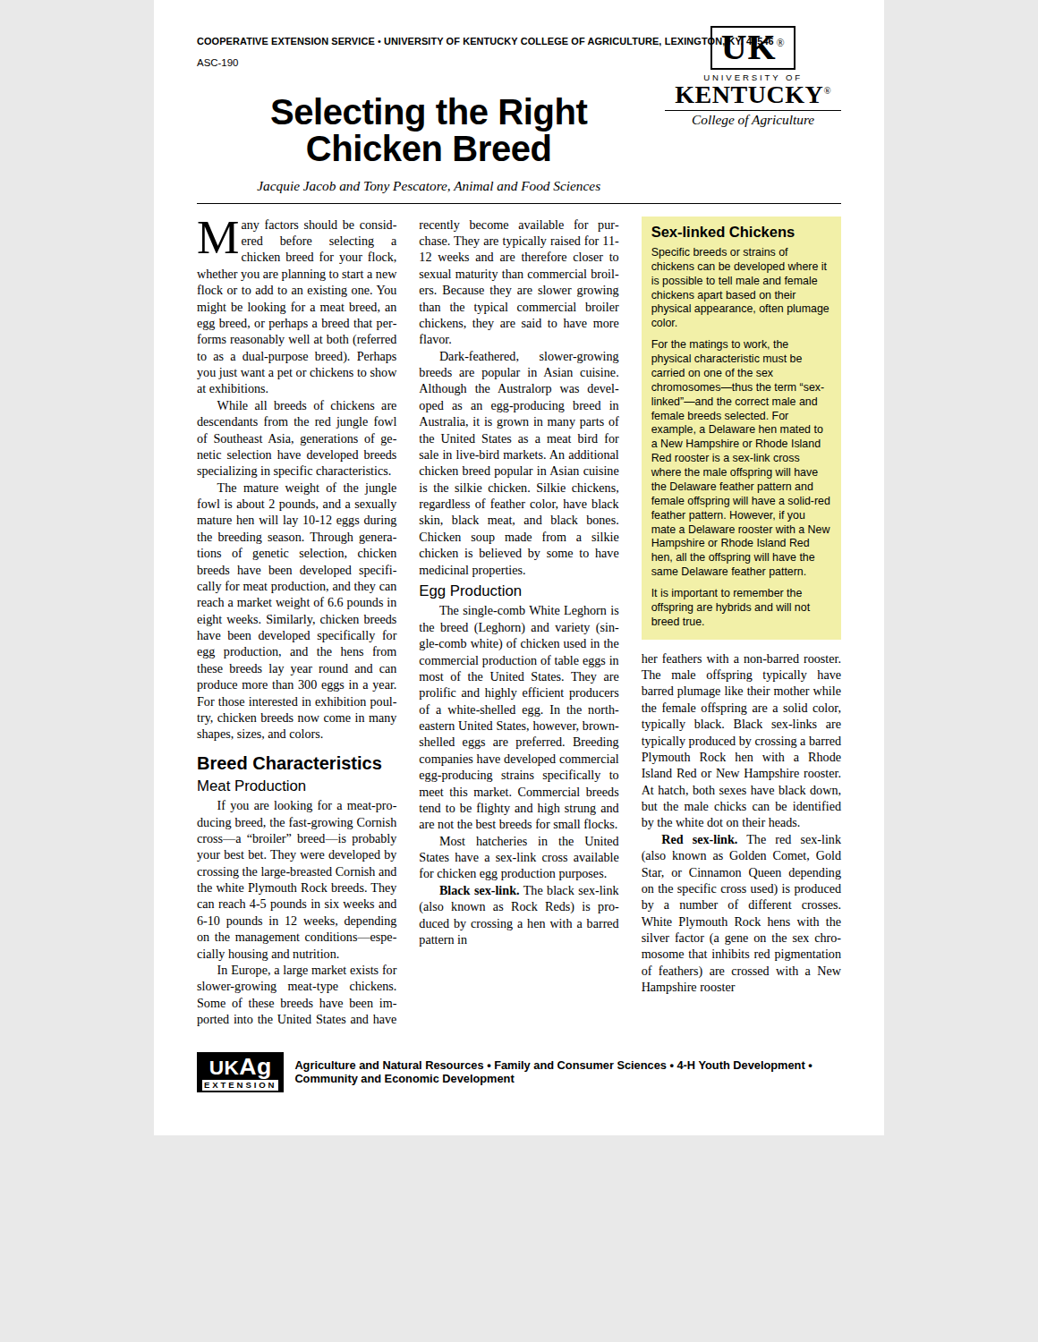UK®
UNIVERSITY OF
KENTUCKY®
College of Agriculture
COOPERATIVE EXTENSION SERVICE • UNIVERSITY OF KENTUCKY COLLEGE OF AGRICULTURE, LEXINGTON, KY, 40546
ASC-190
Selecting the Right
Chicken Breed
Jacquie Jacob and Tony Pescatore, Animal and Food Sciences
Many factors should be considered before selecting a chicken breed for your flock, whether you are planning to start a new flock or to add to an existing one. You might be looking for a meat breed, an egg breed, or perhaps a breed that performs reasonably well at both (referred to as a dual-purpose breed). Perhaps you just want a pet or chickens to show at exhibitions.
While all breeds of chickens are descendants from the red jungle fowl of Southeast Asia, generations of genetic selection have developed breeds specializing in specific characteristics.
The mature weight of the jungle fowl is about 2 pounds, and a sexually mature hen will lay 10-12 eggs during the breeding season. Through generations of genetic selection, chicken breeds have been developed specifically for meat production, and they can reach a market weight of 6.6 pounds in eight weeks. Similarly, chicken breeds have been developed specifically for egg production, and the hens from these breeds lay year round and can produce more than 300 eggs in a year. For those interested in exhibition poultry, chicken breeds now come in many shapes, sizes, and colors.
Breed Characteristics
Meat Production
If you are looking for a meat-producing breed, the fast-growing Cornish cross—a “broiler” breed—is probably your best bet. They were developed by crossing the large-breasted Cornish and the white Plymouth Rock breeds. They can reach 4-5 pounds in six weeks and 6-10 pounds in 12 weeks, depending on the management conditions—especially housing and nutrition.
In Europe, a large market exists for slower-growing meat-type chickens. Some of these breeds have been imported into the United States and have recently become available for purchase. They are typically raised for 11-12 weeks and are therefore closer to sexual maturity than commercial broilers. Because they are slower growing than the typical commercial broiler chickens, they are said to have more flavor.
Dark-feathered, slower-growing breeds are popular in Asian cuisine. Although the Australorp was developed as an egg-producing breed in Australia, it is grown in many parts of the United States as a meat bird for sale in live-bird markets. An additional chicken breed popular in Asian cuisine is the silkie chicken. Silkie chickens, regardless of feather color, have black skin, black meat, and black bones. Chicken soup made from a silkie chicken is believed by some to have medicinal properties.
Egg Production
The single-comb White Leghorn is the breed (Leghorn) and variety (single-comb white) of chicken used in the commercial production of table eggs in most of the United States. They are prolific and highly efficient producers of a white-shelled egg. In the northeastern United States, however, brown-shelled eggs are preferred. Breeding companies have developed commercial egg-producing strains specifically to meet this market. Commercial breeds tend to be flighty and high strung and are not the best breeds for small flocks.
Most hatcheries in the United States have a sex-link cross available for chicken egg production purposes.
Black sex-link. The black sex-link (also known as Rock Reds) is produced by crossing a hen with a barred pattern in
Sex-linked Chickens
Specific breeds or strains of chickens can be developed where it is possible to tell male and female chickens apart based on their physical appearance, often plumage color.
For the matings to work, the physical characteristic must be carried on one of the sex chromosomes—thus the term “sex-linked”—and the correct male and female breeds selected. For example, a Delaware hen mated to a New Hampshire or Rhode Island Red rooster is a sex-link cross where the male offspring will have the Delaware feather pattern and female offspring will have a solid-red feather pattern. However, if you mate a Delaware rooster with a New Hampshire or Rhode Island Red hen, all the offspring will have the same Delaware feather pattern.
It is important to remember the offspring are hybrids and will not breed true.
her feathers with a non-barred rooster. The male offspring typically have barred plumage like their mother while the female offspring are a solid color, typically black. Black sex-links are typically produced by crossing a barred Plymouth Rock hen with a Rhode Island Red or New Hampshire rooster. At hatch, both sexes have black down, but the male chicks can be identified by the white dot on their heads.
Red sex-link. The red sex-link (also known as Golden Comet, Gold Star, or Cinnamon Queen depending on the specific cross used) is produced by a number of different crosses. White Plymouth Rock hens with the silver factor (a gene on the sex chromosome that inhibits red pigmentation of feathers) are crossed with a New Hampshire rooster
UKAg
EXTENSION
Agriculture and Natural Resources • Family and Consumer Sciences • 4-H Youth Development • Community and Economic Development